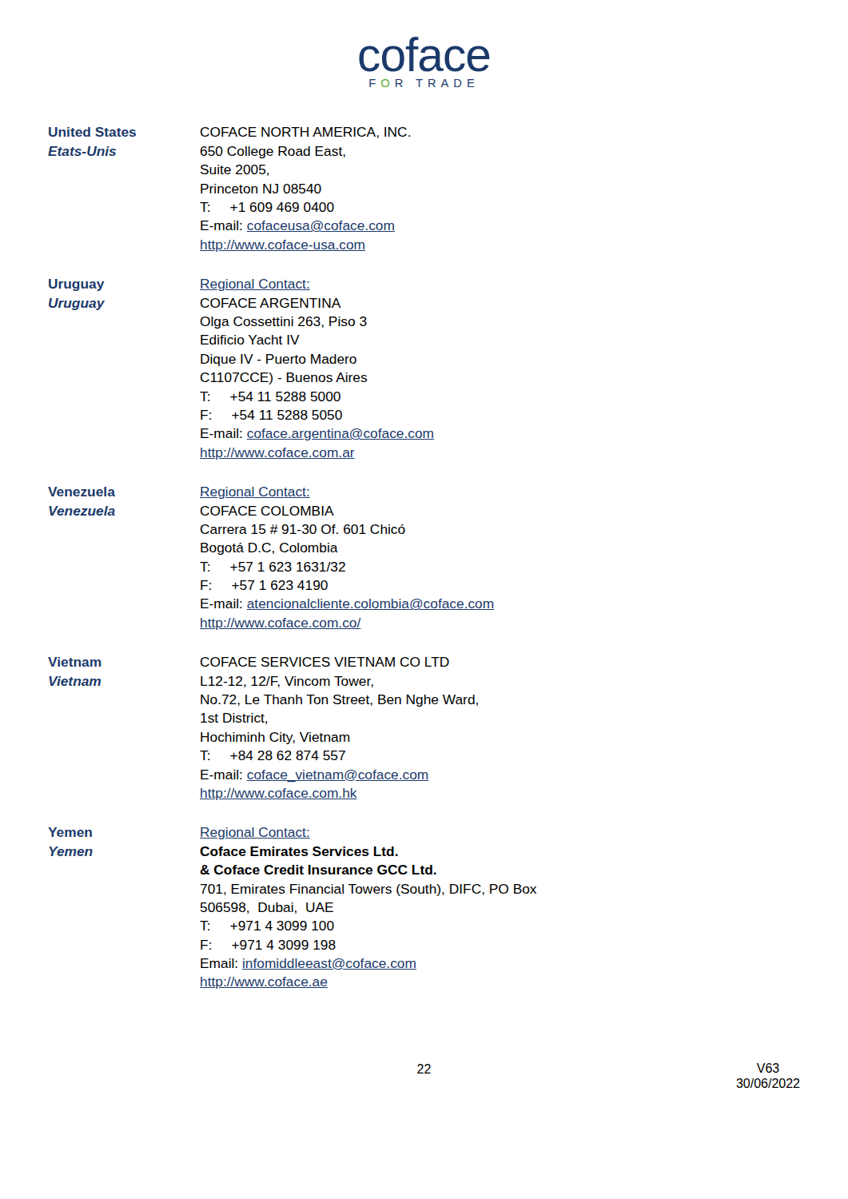coface
FOR TRADE
| United States Etats-Unis | COFACE NORTH AMERICA, INC. 650 College Road East, Suite 2005, Princeton NJ 08540 T: +1 609 469 0400 E-mail: cofaceusa@coface.com http://www.coface-usa.com |
| Uruguay Uruguay | Regional Contact: COFACE ARGENTINA Olga Cossettini 263, Piso 3 Edificio Yacht IV Dique IV - Puerto Madero C1107CCE) - Buenos Aires T: +54 11 5288 5000 F: +54 11 5288 5050 E-mail: coface.argentina@coface.com http://www.coface.com.ar |
| Venezuela Venezuela | Regional Contact: COFACE COLOMBIA Carrera 15 # 91-30 Of. 601 Chicó Bogotá D.C, Colombia T: +57 1 623 1631/32 F: +57 1 623 4190 E-mail: atencionalcliente.colombia@coface.com http://www.coface.com.co/ |
| Vietnam Vietnam | COFACE SERVICES VIETNAM CO LTD L12-12, 12/F, Vincom Tower, No.72, Le Thanh Ton Street, Ben Nghe Ward, 1st District, Hochiminh City, Vietnam T: +84 28 62 874 557 E-mail: coface_vietnam@coface.com http://www.coface.com.hk |
| Yemen Yemen | Regional Contact: Coface Emirates Services Ltd. & Coface Credit Insurance GCC Ltd. 701, Emirates Financial Towers (South), DIFC, PO Box 506598, Dubai, UAE T: +971 4 3099 100 F: +971 4 3099 198 Email: infomiddleeast@coface.com http://www.coface.ae |
22
V63
30/06/2022